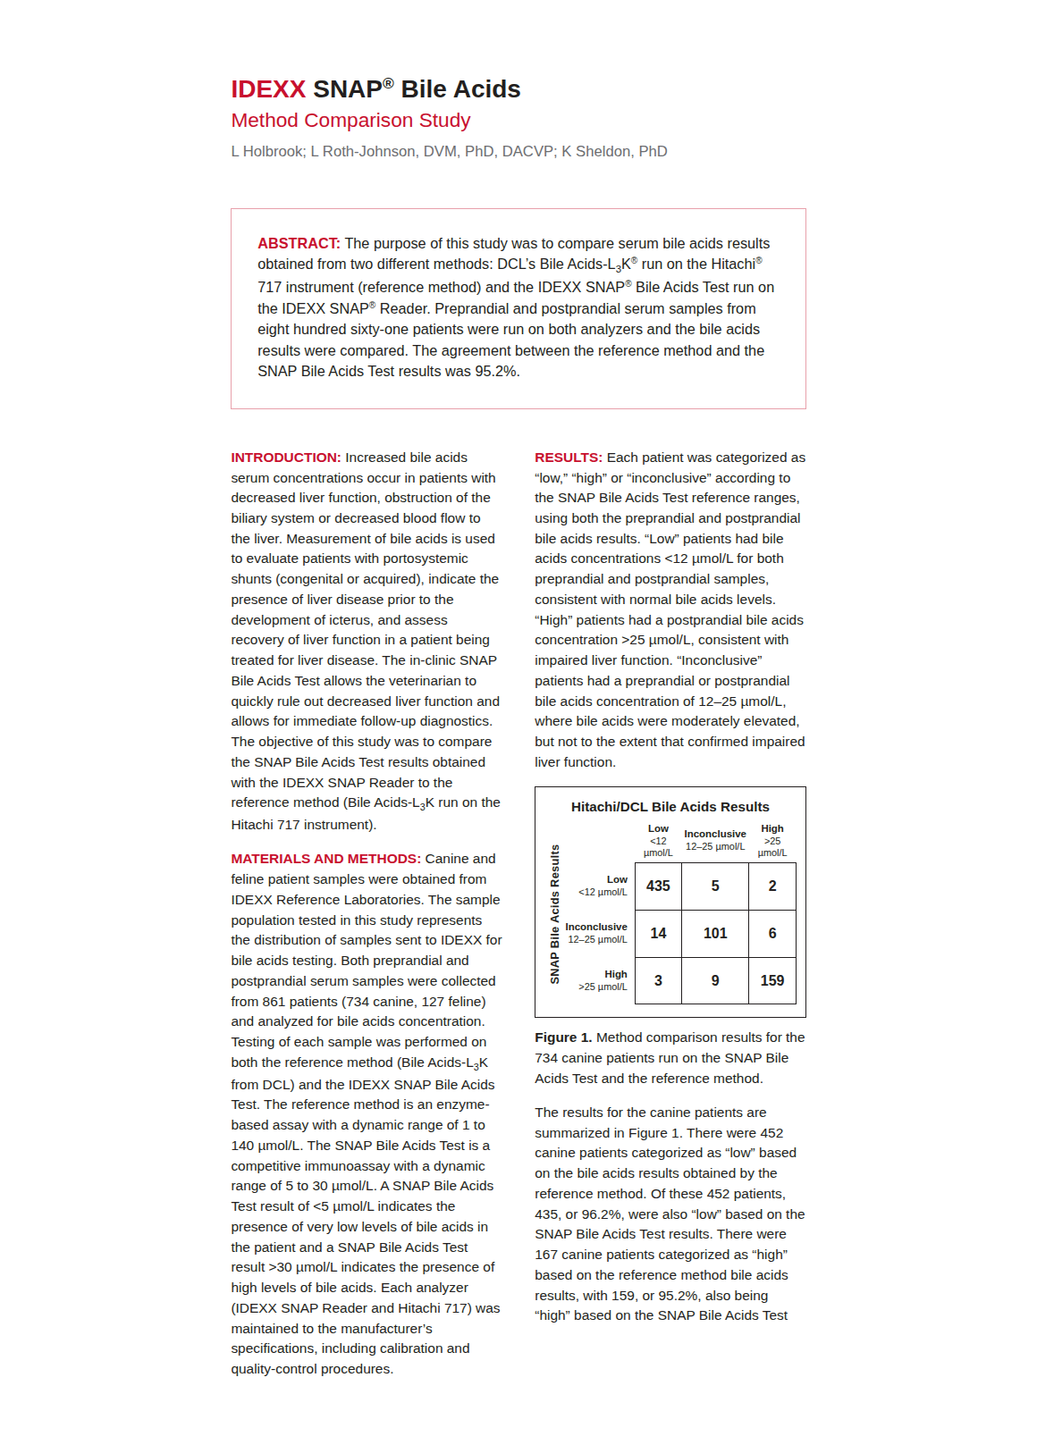IDEXX SNAP® Bile Acids
Method Comparison Study
L Holbrook; L Roth-Johnson, DVM, PhD, DACVP; K Sheldon, PhD
ABSTRACT: The purpose of this study was to compare serum bile acids results obtained from two different methods: DCL’s Bile Acids-L3K® run on the Hitachi® 717 instrument (reference method) and the IDEXX SNAP® Bile Acids Test run on the IDEXX SNAP® Reader. Preprandial and postprandial serum samples from eight hundred sixty-one patients were run on both analyzers and the bile acids results were compared. The agreement between the reference method and the SNAP Bile Acids Test results was 95.2%.
INTRODUCTION: Increased bile acids serum concentrations occur in patients with decreased liver function, obstruction of the biliary system or decreased blood flow to the liver. Measurement of bile acids is used to evaluate patients with portosystemic shunts (congenital or acquired), indicate the presence of liver disease prior to the development of icterus, and assess recovery of liver function in a patient being treated for liver disease. The in-clinic SNAP Bile Acids Test allows the veterinarian to quickly rule out decreased liver function and allows for immediate follow-up diagnostics. The objective of this study was to compare the SNAP Bile Acids Test results obtained with the IDEXX SNAP Reader to the reference method (Bile Acids-L3K run on the Hitachi 717 instrument).
MATERIALS AND METHODS: Canine and feline patient samples were obtained from IDEXX Reference Laboratories. The sample population tested in this study represents the distribution of samples sent to IDEXX for bile acids testing. Both preprandial and postprandial serum samples were collected from 861 patients (734 canine, 127 feline) and analyzed for bile acids concentration. Testing of each sample was performed on both the reference method (Bile Acids-L3K from DCL) and the IDEXX SNAP Bile Acids Test. The reference method is an enzyme-based assay with a dynamic range of 1 to 140 µmol/L. The SNAP Bile Acids Test is a competitive immunoassay with a dynamic range of 5 to 30 µmol/L. A SNAP Bile Acids Test result of <5 µmol/L indicates the presence of very low levels of bile acids in the patient and a SNAP Bile Acids Test result >30 µmol/L indicates the presence of high levels of bile acids. Each analyzer (IDEXX SNAP Reader and Hitachi 717) was maintained to the manufacturer’s specifications, including calibration and quality-control procedures.
RESULTS: Each patient was categorized as “low,” “high” or “inconclusive” according to the SNAP Bile Acids Test reference ranges, using both the preprandial and postprandial bile acids results. “Low” patients had bile acids concentrations <12 µmol/L for both preprandial and postprandial samples, consistent with normal bile acids levels. “High” patients had a postprandial bile acids concentration >25 µmol/L, consistent with impaired liver function. “Inconclusive” patients had a preprandial or postprandial bile acids concentration of 12–25 µmol/L, where bile acids were moderately elevated, but not to the extent that confirmed impaired liver function.
Hitachi/DCL Bile Acids Results
SNAP Bile Acids Results
| | Low <12 µmol/L | Inconclusive 12–25 µmol/L | High >25 µmol/L |
| --- | --- | --- | --- |
| Low <12 µmol/L | 435 | 5 | 2 |
| Inconclusive 12–25 µmol/L | 14 | 101 | 6 |
| High >25 µmol/L | 3 | 9 | 159 |
Figure 1. Method comparison results for the 734 canine patients run on the SNAP Bile Acids Test and the reference method.
The results for the canine patients are summarized in Figure 1. There were 452 canine patients categorized as “low” based on the bile acids results obtained by the reference method. Of these 452 patients, 435, or 96.2%, were also “low” based on the SNAP Bile Acids Test results. There were 167 canine patients categorized as “high” based on the reference method bile acids results, with 159, or 95.2%, also being “high” based on the SNAP Bile Acids Test